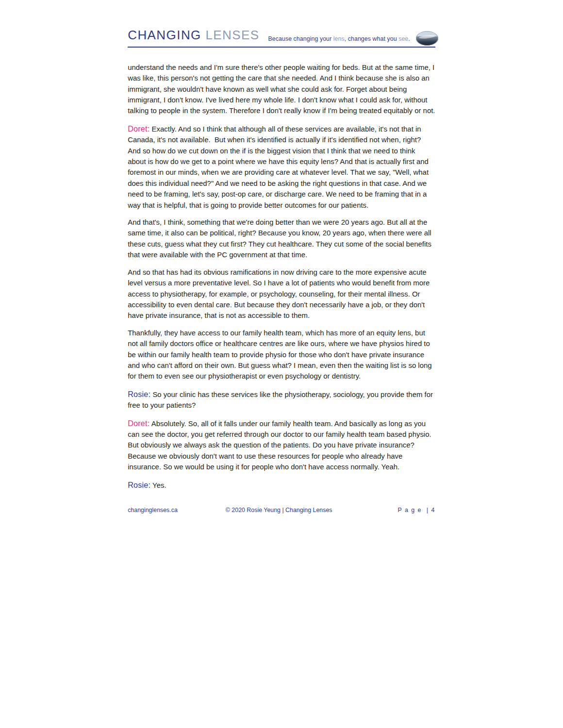CHANGING LENSES
Because changing your lens, changes what you see.
understand the needs and I'm sure there's other people waiting for beds. But at the same time, I was like, this person's not getting the care that she needed. And I think because she is also an immigrant, she wouldn't have known as well what she could ask for. Forget about being immigrant, I don't know. I've lived here my whole life. I don't know what I could ask for, without talking to people in the system. Therefore I don't really know if I'm being treated equitably or not.
Doret: Exactly. And so I think that although all of these services are available, it's not that in Canada, it's not available. But when it's identified is actually if it's identified not when, right? And so how do we cut down on the if is the biggest vision that I think that we need to think about is how do we get to a point where we have this equity lens? And that is actually first and foremost in our minds, when we are providing care at whatever level. That we say, "Well, what does this individual need?" And we need to be asking the right questions in that case. And we need to be framing, let's say, post-op care, or discharge care. We need to be framing that in a way that is helpful, that is going to provide better outcomes for our patients.
And that's, I think, something that we're doing better than we were 20 years ago. But all at the same time, it also can be political, right? Because you know, 20 years ago, when there were all these cuts, guess what they cut first? They cut healthcare. They cut some of the social benefits that were available with the PC government at that time.
And so that has had its obvious ramifications in now driving care to the more expensive acute level versus a more preventative level. So I have a lot of patients who would benefit from more access to physiotherapy, for example, or psychology, counseling, for their mental illness. Or accessibility to even dental care. But because they don't necessarily have a job, or they don't have private insurance, that is not as accessible to them.
Thankfully, they have access to our family health team, which has more of an equity lens, but not all family doctors office or healthcare centres are like ours, where we have physios hired to be within our family health team to provide physio for those who don't have private insurance and who can't afford on their own. But guess what? I mean, even then the waiting list is so long for them to even see our physiotherapist or even psychology or dentistry.
Rosie: So your clinic has these services like the physiotherapy, sociology, you provide them for free to your patients?
Doret: Absolutely. So, all of it falls under our family health team. And basically as long as you can see the doctor, you get referred through our doctor to our family health team based physio. But obviously we always ask the question of the patients. Do you have private insurance? Because we obviously don't want to use these resources for people who already have insurance. So we would be using it for people who don't have access normally. Yeah.
Rosie: Yes.
changinglenses.ca
© 2020 Rosie Yeung | Changing Lenses
P a g e | 4